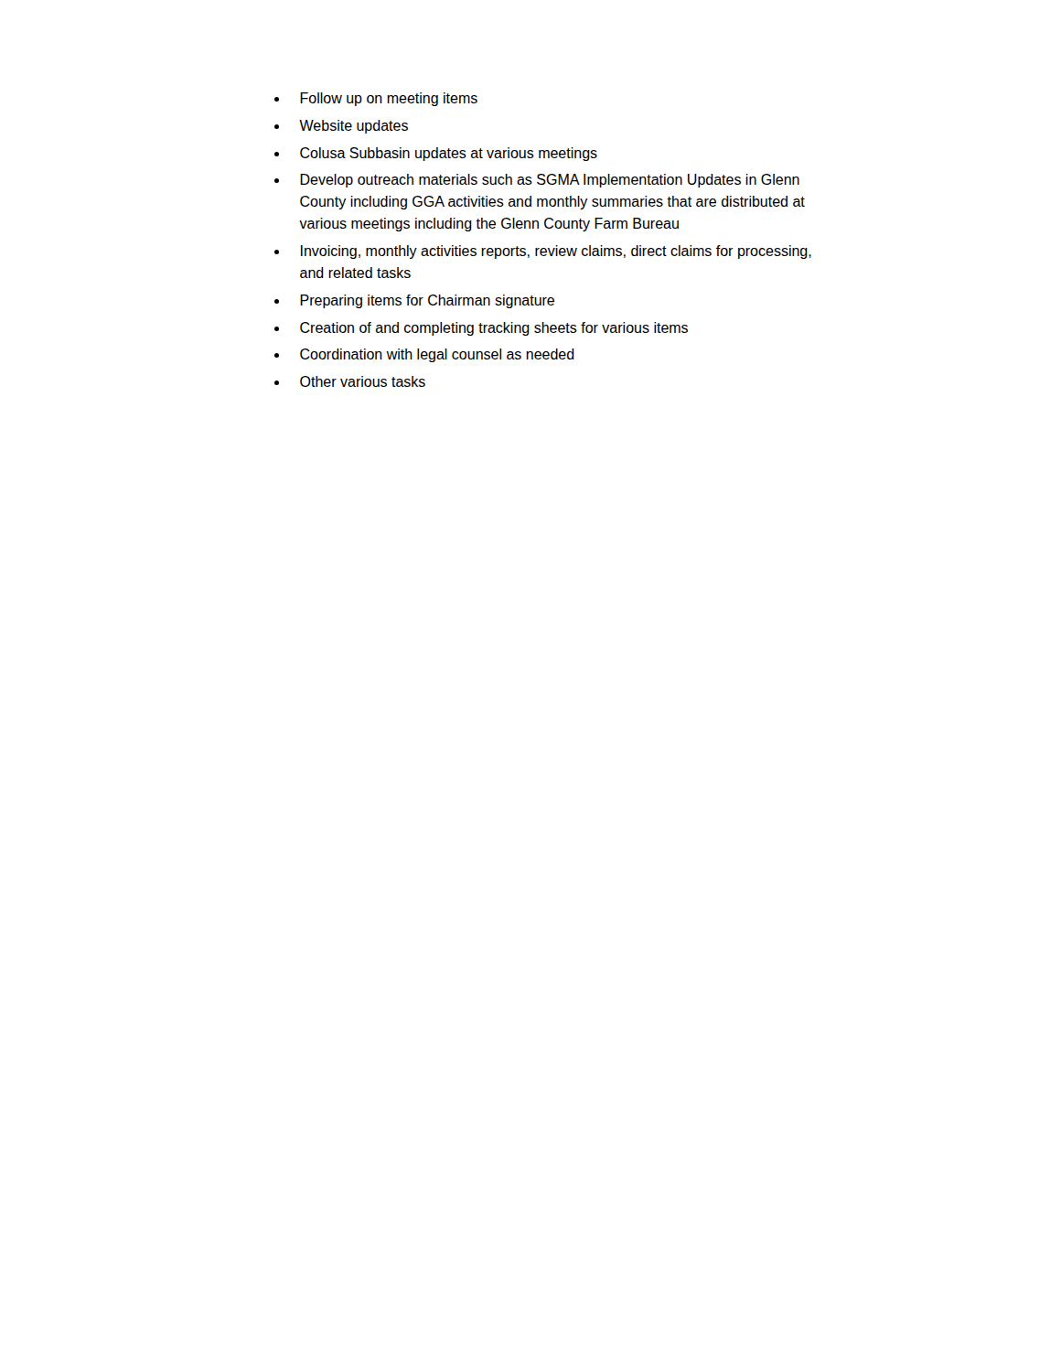Follow up on meeting items
Website updates
Colusa Subbasin updates at various meetings
Develop outreach materials such as SGMA Implementation Updates in Glenn County including GGA activities and monthly summaries that are distributed at various meetings including the Glenn County Farm Bureau
Invoicing, monthly activities reports, review claims, direct claims for processing, and related tasks
Preparing items for Chairman signature
Creation of and completing tracking sheets for various items
Coordination with legal counsel as needed
Other various tasks